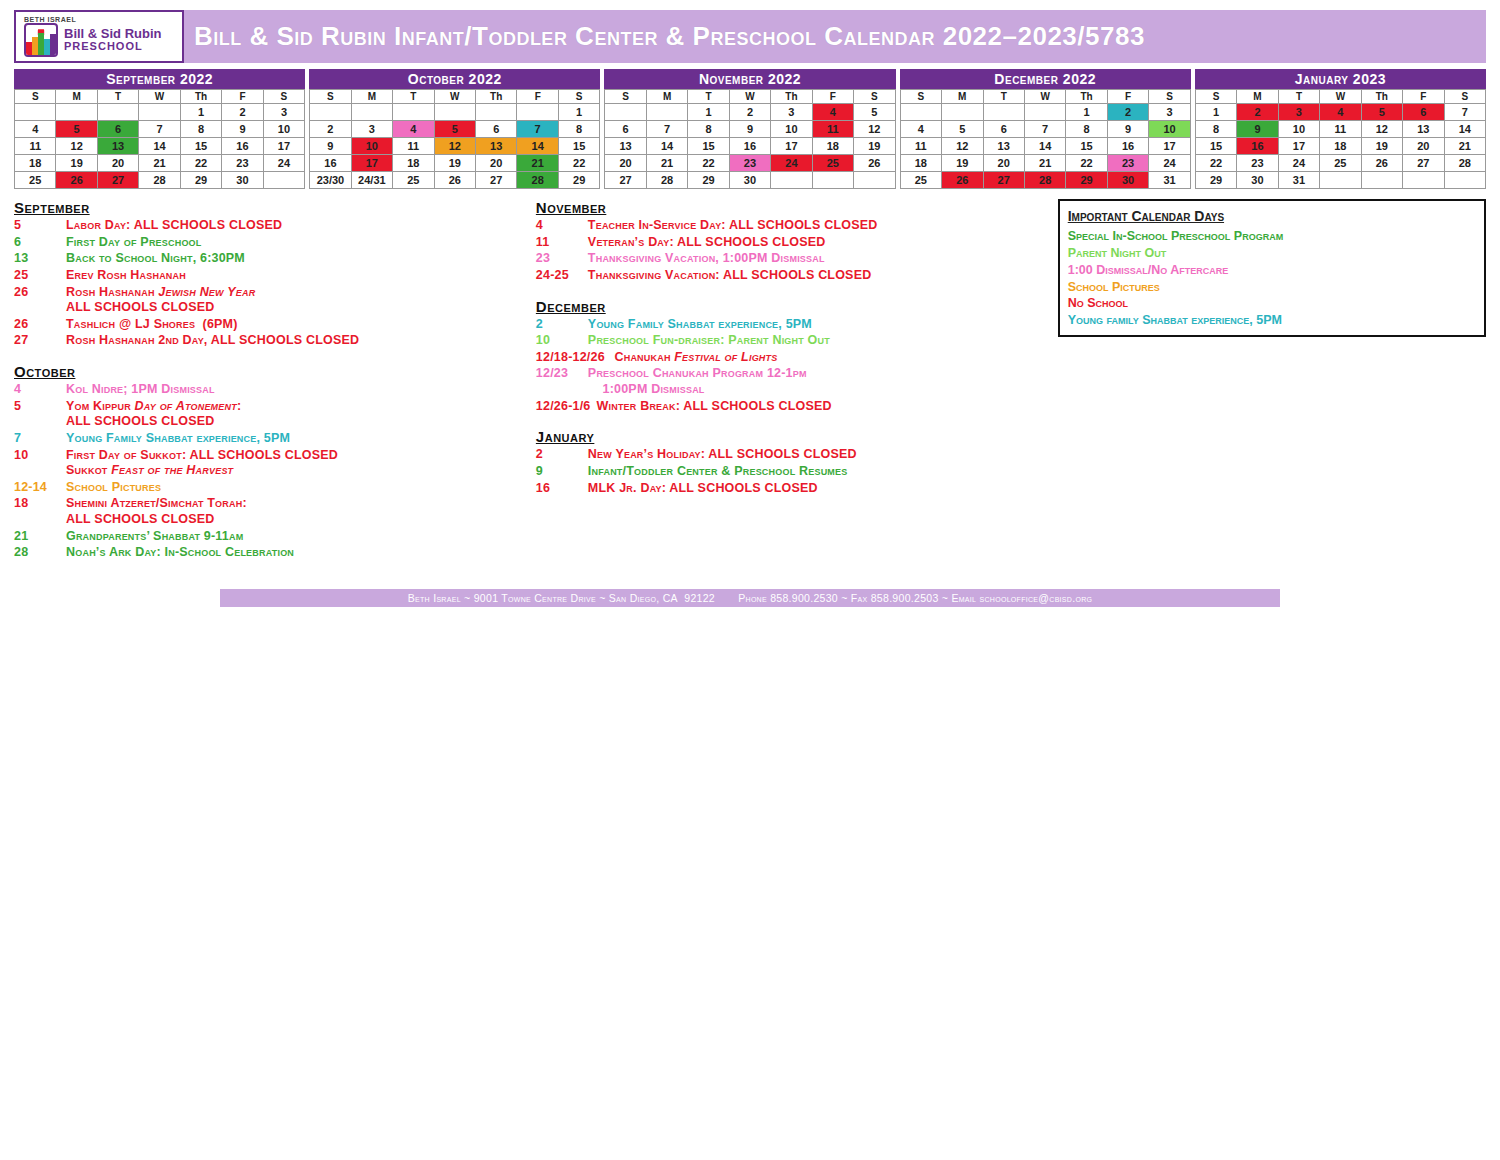BETH ISRAEL
Bill & Sid Rubin
PRESCHOOL
Bill & Sid Rubin Infant/Toddler Center & Preschool Calendar 2022–2023/5783
September 2022
| S | M | T | W | Th | F | S |
| --- | --- | --- | --- | --- | --- | --- |
| | | | | 1 | 2 | 3 |
| 4 | 5 | 6 | 7 | 8 | 9 | 10 |
| 11 | 12 | 13 | 14 | 15 | 16 | 17 |
| 18 | 19 | 20 | 21 | 22 | 23 | 24 |
| 25 | 26 | 27 | 28 | 29 | 30 | |
October 2022
| S | M | T | W | Th | F | S |
| --- | --- | --- | --- | --- | --- | --- |
| | | | | | | 1 |
| 2 | 3 | 4 | 5 | 6 | 7 | 8 |
| 9 | 10 | 11 | 12 | 13 | 14 | 15 |
| 16 | 17 | 18 | 19 | 20 | 21 | 22 |
| 23/30 | 24/31 | 25 | 26 | 27 | 28 | 29 |
November 2022
| S | M | T | W | Th | F | S |
| --- | --- | --- | --- | --- | --- | --- |
| | | 1 | 2 | 3 | 4 | 5 |
| 6 | 7 | 8 | 9 | 10 | 11 | 12 |
| 13 | 14 | 15 | 16 | 17 | 18 | 19 |
| 20 | 21 | 22 | 23 | 24 | 25 | 26 |
| 27 | 28 | 29 | 30 | | | |
December 2022
| S | M | T | W | Th | F | S |
| --- | --- | --- | --- | --- | --- | --- |
| | | | | 1 | 2 | 3 |
| 4 | 5 | 6 | 7 | 8 | 9 | 10 |
| 11 | 12 | 13 | 14 | 15 | 16 | 17 |
| 18 | 19 | 20 | 21 | 22 | 23 | 24 |
| 25 | 26 | 27 | 28 | 29 | 30 | 31 |
January 2023
| S | M | T | W | Th | F | S |
| --- | --- | --- | --- | --- | --- | --- |
| 1 | 2 | 3 | 4 | 5 | 6 | 7 |
| 8 | 9 | 10 | 11 | 12 | 13 | 14 |
| 15 | 16 | 17 | 18 | 19 | 20 | 21 |
| 22 | 23 | 24 | 25 | 26 | 27 | 28 |
| 29 | 30 | 31 | | | | |
September
5 Labor Day: ALL SCHOOLS CLOSED
6 First Day of Preschool
13 Back to School Night, 6:30PM
25 Erev Rosh Hashanah
26 Rosh Hashanah Jewish New Year ALL SCHOOLS CLOSED
26 Tashlich @ LJ Shores (6PM)
27 Rosh Hashanah 2nd Day, ALL SCHOOLS CLOSED
October
4 Kol Nidre; 1PM Dismissal
5 Yom Kippur Day of Atonement:ALL SCHOOLS CLOSED
7 Young Family Shabbat experience, 5PM
10 First Day of Sukkot: ALL SCHOOLS CLOSEDSukkot Feast of the Harvest
12-14 School Pictures
18 Shemini Atzeret/Simchat Torah:ALL SCHOOLS CLOSED
21 Grandparents’ Shabbat 9-11am
28 Noah’s Ark Day: In-School Celebration
November
4 Teacher In-Service Day: ALL SCHOOLS CLOSED
11 Veteran’s Day: ALL SCHOOLS CLOSED
23 Thanksgiving Vacation, 1:00PM Dismissal
24-25 Thanksgiving Vacation: ALL SCHOOLS CLOSED
December
2 Young Family Shabbat experience, 5PM
10 Preschool Fun-draiser: Parent Night Out
12/18-12/26 Chanukah Festival of Lights
12/23 Preschool Chanukah Program 12-1pm 1:00PM Dismissal
12/26-1/6 Winter Break: ALL SCHOOLS CLOSED
January
2 New Year’s Holiday: ALL SCHOOLS CLOSED
9 Infant/Toddler Center & Preschool Resumes
16 MLK Jr. Day: ALL SCHOOLS CLOSED
Important Calendar Days
Special In-School Preschool Program
Parent Night Out
1:00 Dismissal/No Aftercare
School Pictures
No School
Young family Shabbat experience, 5PM
Beth Israel ~ 9001 Towne Centre Drive ~ San Diego, CA 92122 Phone 858.900.2530 ~ Fax 858.900.2503 ~ Email schooloffice@cbisd.org